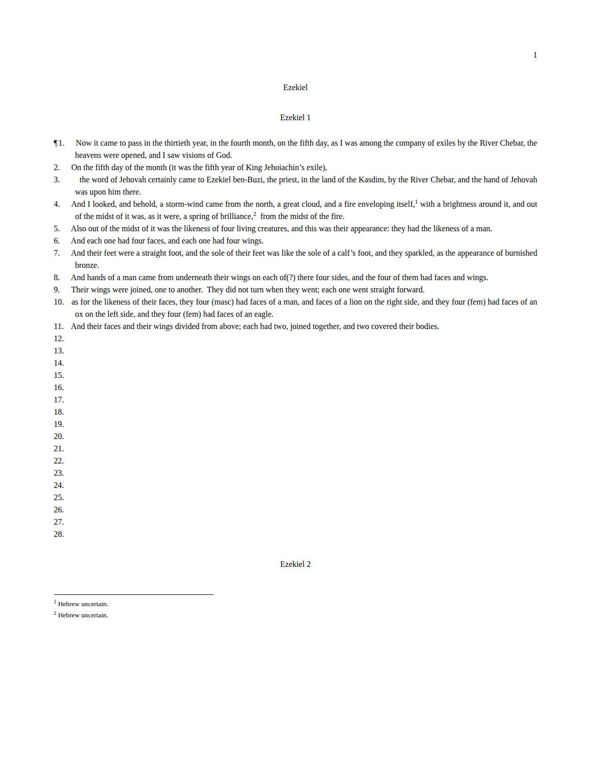1
Ezekiel
Ezekiel 1
¶1. Now it came to pass in the thirtieth year, in the fourth month, on the fifth day, as I was among the company of exiles by the River Chebar, the heavens were opened, and I saw visions of God.
2. On the fifth day of the month (it was the fifth year of King Jehoiachin’s exile),
3. the word of Jehovah certainly came to Ezekiel ben-Buzi, the priest, in the land of the Kasdim, by the River Chebar, and the hand of Jehovah was upon him there.
4. And I looked, and behold, a storm-wind came from the north, a great cloud, and a fire enveloping itself,1 with a brightness around it, and out of the midst of it was, as it were, a spring of brilliance,2 from the midst of the fire.
5. Also out of the midst of it was the likeness of four living creatures, and this was their appearance: they had the likeness of a man.
6. And each one had four faces, and each one had four wings.
7. And their feet were a straight foot, and the sole of their feet was like the sole of a calf’s foot, and they sparkled, as the appearance of burnished bronze.
8. And hands of a man came from underneath their wings on each of(?) there four sides, and the four of them had faces and wings.
9. Their wings were joined, one to another. They did not turn when they went; each one went straight forward.
10. as for the likeness of their faces, they four (masc) had faces of a man, and faces of a lion on the right side, and they four (fem) had faces of an ox on the left side, and they four (fem) had faces of an eagle.
11. And their faces and their wings divided from above; each had two, joined together, and two covered their bodies.
12.
13.
14.
15.
16.
17.
18.
19.
20.
21.
22.
23.
24.
25.
26.
27.
28.
Ezekiel 2
1 Hebrew uncertain.
2 Hebrew uncertain.